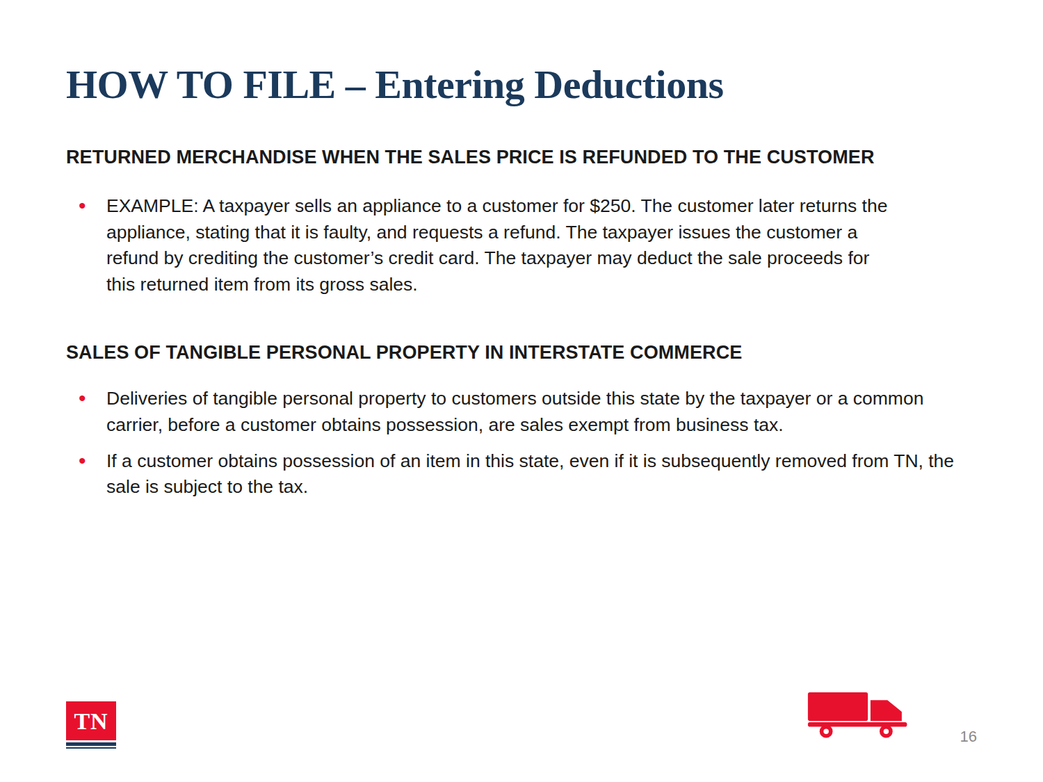HOW TO FILE – Entering Deductions
Returned merchandise when the sales price is refunded to the customer
EXAMPLE: A taxpayer sells an appliance to a customer for $250. The customer later returns the appliance, stating that it is faulty, and requests a refund. The taxpayer issues the customer a refund by crediting the customer’s credit card. The taxpayer may deduct the sale proceeds for this returned item from its gross sales.
Sales of tangible personal property in interstate commerce
Deliveries of tangible personal property to customers outside this state by the taxpayer or a common carrier, before a customer obtains possession, are sales exempt from business tax.
If a customer obtains possession of an item in this state, even if it is subsequently removed from TN, the sale is subject to the tax.
TN
16